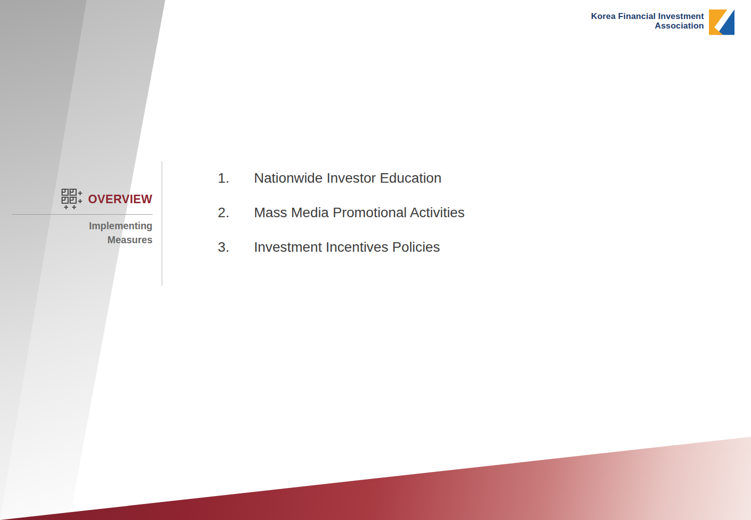Korea Financial Investment
Association
OVERVIEW
Implementing
Measures
Nationwide Investor Education
Mass Media Promotional Activities
Investment Incentives Policies